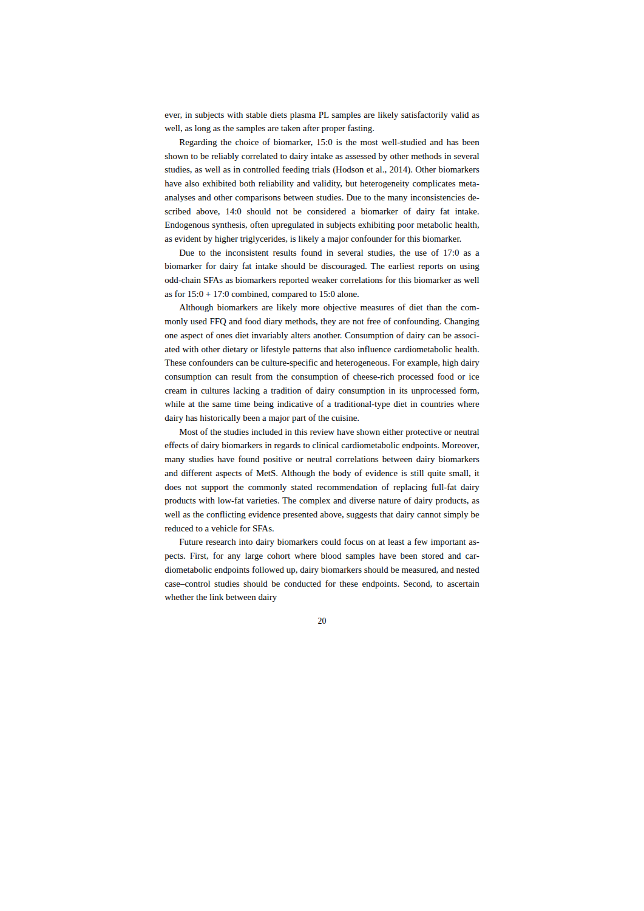ever, in subjects with stable diets plasma PL samples are likely satisfactorily valid as well, as long as the samples are taken after proper fasting.
Regarding the choice of biomarker, 15:0 is the most well-studied and has been shown to be reliably correlated to dairy intake as assessed by other methods in several studies, as well as in controlled feeding trials (Hodson et al., 2014). Other biomarkers have also exhibited both reliability and validity, but heterogeneity complicates meta-analyses and other comparisons between studies. Due to the many inconsistencies described above, 14:0 should not be considered a biomarker of dairy fat intake. Endogenous synthesis, often upregulated in subjects exhibiting poor metabolic health, as evident by higher triglycerides, is likely a major confounder for this biomarker.
Due to the inconsistent results found in several studies, the use of 17:0 as a biomarker for dairy fat intake should be discouraged. The earliest reports on using odd-chain SFAs as biomarkers reported weaker correlations for this biomarker as well as for 15:0 + 17:0 combined, compared to 15:0 alone.
Although biomarkers are likely more objective measures of diet than the commonly used FFQ and food diary methods, they are not free of confounding. Changing one aspect of ones diet invariably alters another. Consumption of dairy can be associated with other dietary or lifestyle patterns that also influence cardiometabolic health. These confounders can be culture-specific and heterogeneous. For example, high dairy consumption can result from the consumption of cheese-rich processed food or ice cream in cultures lacking a tradition of dairy consumption in its unprocessed form, while at the same time being indicative of a traditional-type diet in countries where dairy has historically been a major part of the cuisine.
Most of the studies included in this review have shown either protective or neutral effects of dairy biomarkers in regards to clinical cardiometabolic endpoints. Moreover, many studies have found positive or neutral correlations between dairy biomarkers and different aspects of MetS. Although the body of evidence is still quite small, it does not support the commonly stated recommendation of replacing full-fat dairy products with low-fat varieties. The complex and diverse nature of dairy products, as well as the conflicting evidence presented above, suggests that dairy cannot simply be reduced to a vehicle for SFAs.
Future research into dairy biomarkers could focus on at least a few important aspects. First, for any large cohort where blood samples have been stored and cardiometabolic endpoints followed up, dairy biomarkers should be measured, and nested case–control studies should be conducted for these endpoints. Second, to ascertain whether the link between dairy
20